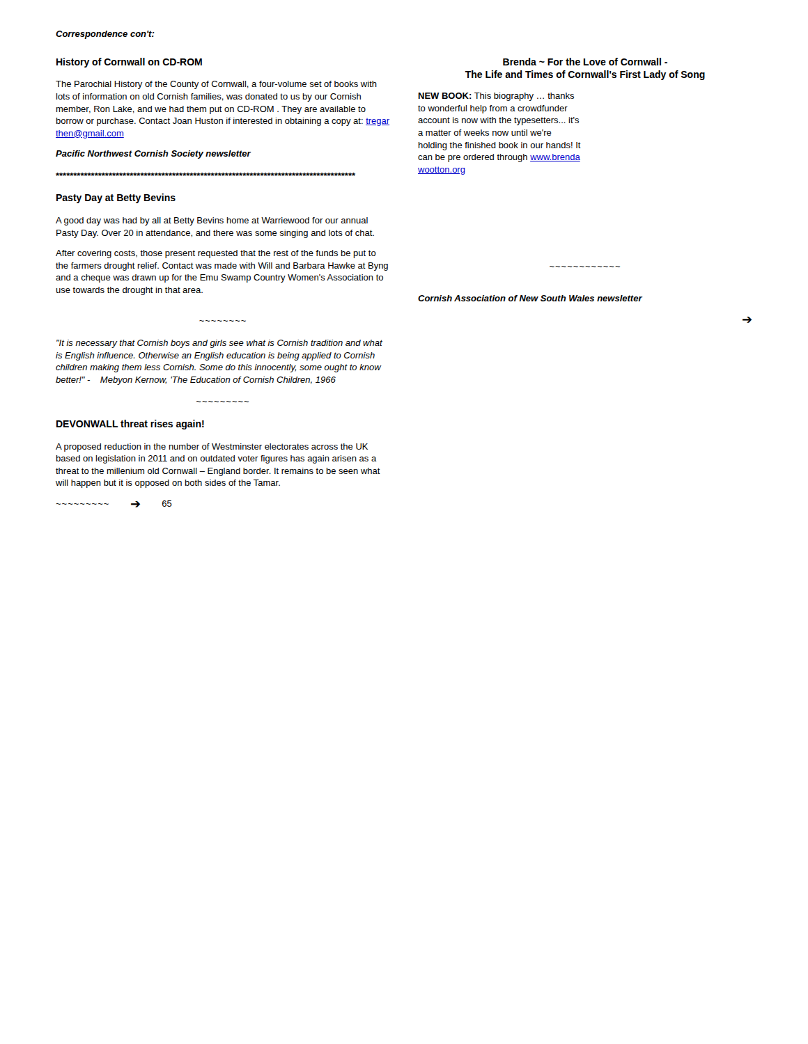Correspondence con't:
History of Cornwall on CD-ROM
The Parochial History of the County of Cornwall, a four-volume set of books with lots of information on old Cornish families, was donated to us by our Cornish member, Ron Lake, and we had them put on CD-ROM . They are available to borrow or purchase. Contact Joan Huston if interested in obtaining a copy at: tregarthen@gmail.com
Pacific Northwest Cornish Society newsletter
*************************************************************************************
Pasty Day at Betty Bevins
A good day was had by all at Betty Bevins home at Warriewood for our annual Pasty Day. Over 20 in attendance, and there was some singing and lots of chat.
After covering costs, those present requested that the rest of the funds be put to the farmers drought relief. Contact was made with Will and Barbara Hawke at Byng and a cheque was drawn up for the Emu Swamp Country Women's Association to use towards the drought in that area.
~~~~~~~~
"It is necessary that Cornish boys and girls see what is Cornish tradition and what is English influence. Otherwise an English education is being applied to Cornish children making them less Cornish. Some do this innocently, some ought to know better!" - Mebyon Kernow, 'The Education of Cornish Children, 1966
~~~~~~~~~
DEVONWALL threat rises again!
A proposed reduction in the number of Westminster electorates across the UK based on legislation in 2011 and on outdated voter figures has again arisen as a threat to the millenium old Cornwall – England border. It remains to be seen what will happen but it is opposed on both sides of the Tamar.
~~~~~~~~~ ➔ 65
Brenda ~ For the Love of Cornwall -
The Life and Times of Cornwall's First Lady of Song
NEW BOOK: This biography … thanks to wonderful help from a crowdfunder account is now with the typesetters... it's a matter of weeks now until we're holding the finished book in our hands! It can be pre ordered through www.brendawootton.org
~~~~~~~~~~~~
Cornish Association of New South Wales newsletter
➔